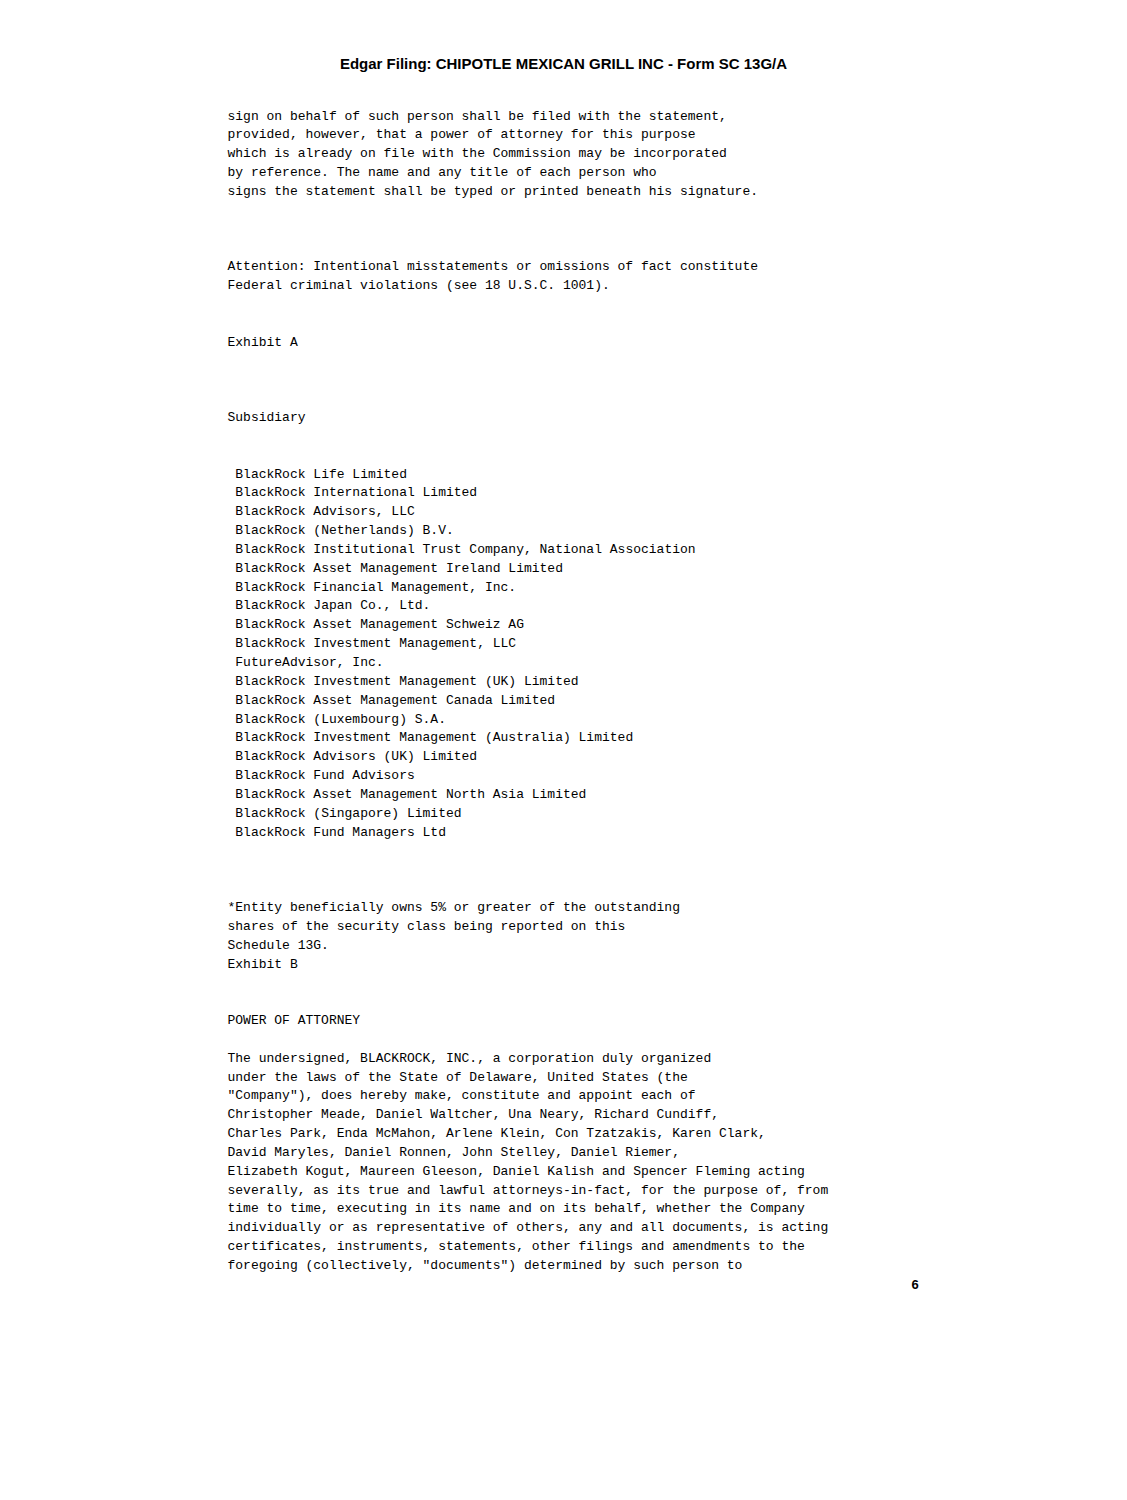Edgar Filing: CHIPOTLE MEXICAN GRILL INC - Form SC 13G/A
sign on behalf of such person shall be filed with the statement,
provided, however, that a power of attorney for this purpose
which is already on file with the Commission may be incorporated
by reference. The name and any title of each person who
signs the statement shall be typed or printed beneath his signature.



Attention: Intentional misstatements or omissions of fact constitute
Federal criminal violations (see 18 U.S.C. 1001).


Exhibit A



Subsidiary


 BlackRock Life Limited
 BlackRock International Limited
 BlackRock Advisors, LLC
 BlackRock (Netherlands) B.V.
 BlackRock Institutional Trust Company, National Association
 BlackRock Asset Management Ireland Limited
 BlackRock Financial Management, Inc.
 BlackRock Japan Co., Ltd.
 BlackRock Asset Management Schweiz AG
 BlackRock Investment Management, LLC
 FutureAdvisor, Inc.
 BlackRock Investment Management (UK) Limited
 BlackRock Asset Management Canada Limited
 BlackRock (Luxembourg) S.A.
 BlackRock Investment Management (Australia) Limited
 BlackRock Advisors (UK) Limited
 BlackRock Fund Advisors
 BlackRock Asset Management North Asia Limited
 BlackRock (Singapore) Limited
 BlackRock Fund Managers Ltd



*Entity beneficially owns 5% or greater of the outstanding
shares of the security class being reported on this
Schedule 13G.
Exhibit B


POWER OF ATTORNEY

The undersigned, BLACKROCK, INC., a corporation duly organized
under the laws of the State of Delaware, United States (the
"Company"), does hereby make, constitute and appoint each of
Christopher Meade, Daniel Waltcher, Una Neary, Richard Cundiff,
Charles Park, Enda McMahon, Arlene Klein, Con Tzatzakis, Karen Clark,
David Maryles, Daniel Ronnen, John Stelley, Daniel Riemer,
Elizabeth Kogut, Maureen Gleeson, Daniel Kalish and Spencer Fleming acting
severally, as its true and lawful attorneys-in-fact, for the purpose of, from
time to time, executing in its name and on its behalf, whether the Company
individually or as representative of others, any and all documents, is acting
certificates, instruments, statements, other filings and amendments to the
foregoing (collectively, "documents") determined by such person to
6